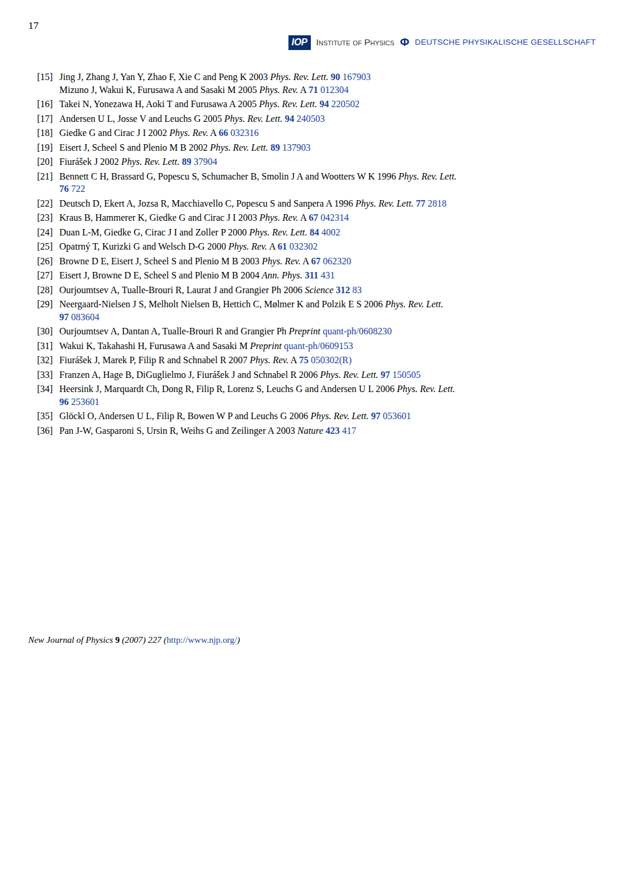17
IOP Institute of Physics Φ DEUTSCHE PHYSIKALISCHE GESELLSCHAFT
[15] Jing J, Zhang J, Yan Y, Zhao F, Xie C and Peng K 2003 Phys. Rev. Lett. 90 167903
Mizuno J, Wakui K, Furusawa A and Sasaki M 2005 Phys. Rev. A 71 012304
[16] Takei N, Yonezawa H, Aoki T and Furusawa A 2005 Phys. Rev. Lett. 94 220502
[17] Andersen U L, Josse V and Leuchs G 2005 Phys. Rev. Lett. 94 240503
[18] Giedke G and Cirac J I 2002 Phys. Rev. A 66 032316
[19] Eisert J, Scheel S and Plenio M B 2002 Phys. Rev. Lett. 89 137903
[20] Fiurášek J 2002 Phys. Rev. Lett. 89 37904
[21] Bennett C H, Brassard G, Popescu S, Schumacher B, Smolin J A and Wootters W K 1996 Phys. Rev. Lett.
76 722
[22] Deutsch D, Ekert A, Jozsa R, Macchiavello C, Popescu S and Sanpera A 1996 Phys. Rev. Lett. 77 2818
[23] Kraus B, Hammerer K, Giedke G and Cirac J I 2003 Phys. Rev. A 67 042314
[24] Duan L-M, Giedke G, Cirac J I and Zoller P 2000 Phys. Rev. Lett. 84 4002
[25] Opatrný T, Kurizki G and Welsch D-G 2000 Phys. Rev. A 61 032302
[26] Browne D E, Eisert J, Scheel S and Plenio M B 2003 Phys. Rev. A 67 062320
[27] Eisert J, Browne D E, Scheel S and Plenio M B 2004 Ann. Phys. 311 431
[28] Ourjoumtsev A, Tualle-Brouri R, Laurat J and Grangier Ph 2006 Science 312 83
[29] Neergaard-Nielsen J S, Melholt Nielsen B, Hettich C, Mølmer K and Polzik E S 2006 Phys. Rev. Lett.
97 083604
[30] Ourjoumtsev A, Dantan A, Tualle-Brouri R and Grangier Ph Preprint quant-ph/0608230
[31] Wakui K, Takahashi H, Furusawa A and Sasaki M Preprint quant-ph/0609153
[32] Fiurášek J, Marek P, Filip R and Schnabel R 2007 Phys. Rev. A 75 050302(R)
[33] Franzen A, Hage B, DiGuglielmo J, Fiurášek J and Schnabel R 2006 Phys. Rev. Lett. 97 150505
[34] Heersink J, Marquardt Ch, Dong R, Filip R, Lorenz S, Leuchs G and Andersen U L 2006 Phys. Rev. Lett.
96 253601
[35] Glöckl O, Andersen U L, Filip R, Bowen W P and Leuchs G 2006 Phys. Rev. Lett. 97 053601
[36] Pan J-W, Gasparoni S, Ursin R, Weihs G and Zeilinger A 2003 Nature 423 417
New Journal of Physics 9 (2007) 227 (http://www.njp.org/)